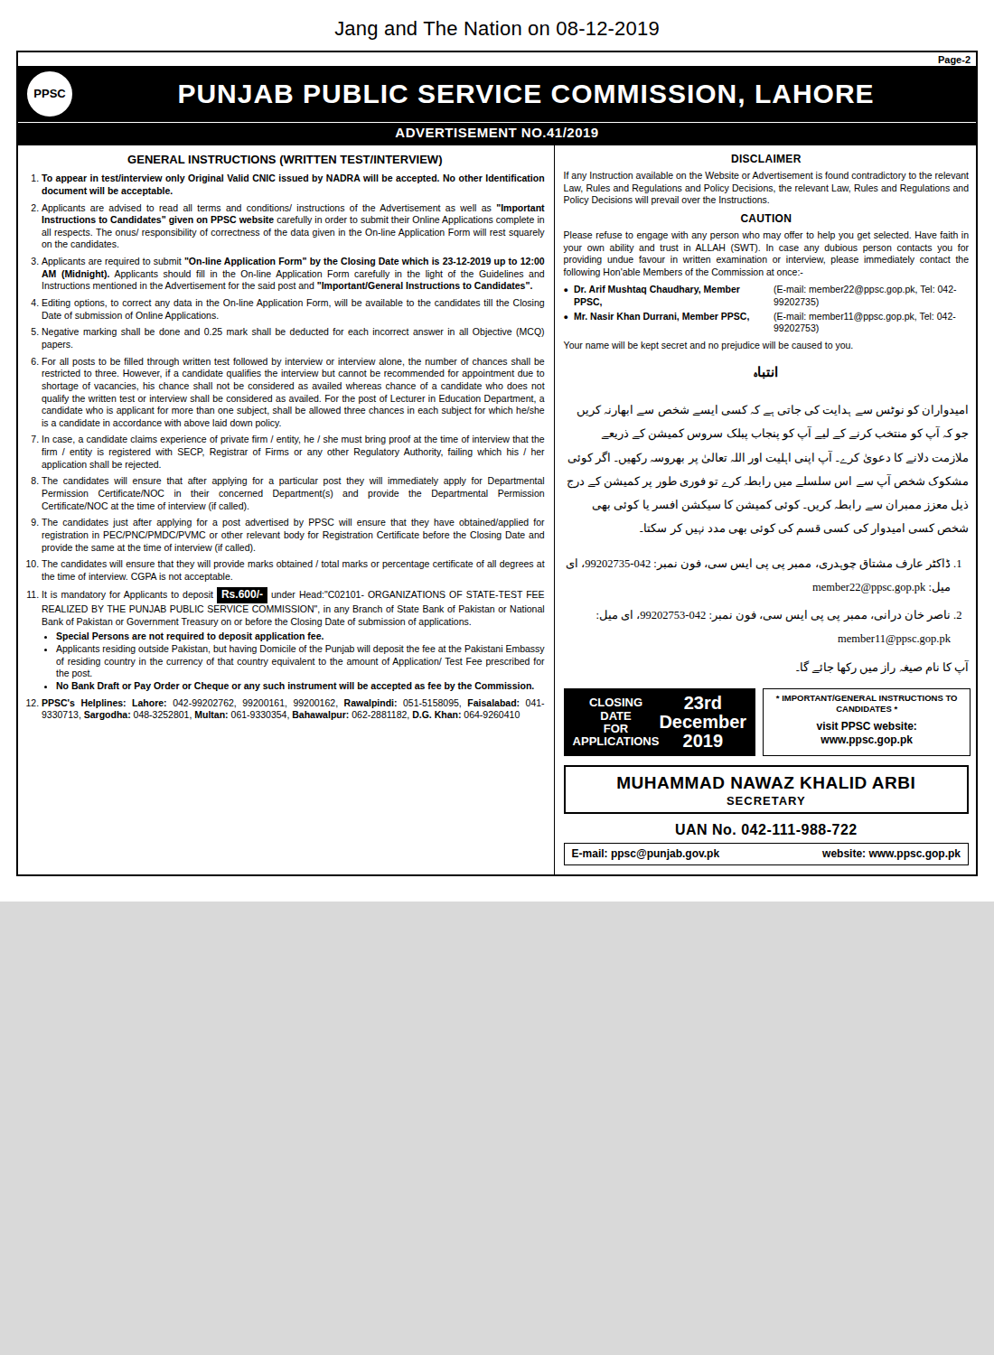Jang and The Nation on 08-12-2019
Page-2
PPSC
PUNJAB PUBLIC SERVICE COMMISSION, LAHORE
ADVERTISEMENT NO.41/2019
GENERAL INSTRUCTIONS (WRITTEN TEST/INTERVIEW)
To appear in test/interview only Original Valid CNIC issued by NADRA will be accepted. No other Identification document will be acceptable.
Applicants are advised to read all terms and conditions/ instructions of the Advertisement as well as "Important Instructions to Candidates" given on PPSC website carefully in order to submit their Online Applications complete in all respects. The onus/ responsibility of correctness of the data given in the On-line Application Form will rest squarely on the candidates.
Applicants are required to submit "On-line Application Form" by the Closing Date which is 23-12-2019 up to 12:00 AM (Midnight). Applicants should fill in the On-line Application Form carefully in the light of the Guidelines and Instructions mentioned in the Advertisement for the said post and "Important/General Instructions to Candidates".
Editing options, to correct any data in the On-line Application Form, will be available to the candidates till the Closing Date of submission of Online Applications.
Negative marking shall be done and 0.25 mark shall be deducted for each incorrect answer in all Objective (MCQ) papers.
For all posts to be filled through written test followed by interview or interview alone, the number of chances shall be restricted to three. However, if a candidate qualifies the interview but cannot be recommended for appointment due to shortage of vacancies, his chance shall not be considered as availed whereas chance of a candidate who does not qualify the written test or interview shall be considered as availed. For the post of Lecturer in Education Department, a candidate who is applicant for more than one subject, shall be allowed three chances in each subject for which he/she is a candidate in accordance with above laid down policy.
In case, a candidate claims experience of private firm / entity, he / she must bring proof at the time of interview that the firm / entity is registered with SECP, Registrar of Firms or any other Regulatory Authority, failing which his / her application shall be rejected.
The candidates will ensure that after applying for a particular post they will immediately apply for Departmental Permission Certificate/NOC in their concerned Department(s) and provide the Departmental Permission Certificate/NOC at the time of interview (if called).
The candidates just after applying for a post advertised by PPSC will ensure that they have obtained/applied for registration in PEC/PNC/PMDC/PVMC or other relevant body for Registration Certificate before the Closing Date and provide the same at the time of interview (if called).
The candidates will ensure that they will provide marks obtained / total marks or percentage certificate of all degrees at the time of interview. CGPA is not acceptable.
It is mandatory for Applicants to deposit Rs.600/- under Head:"C02101- ORGANIZATIONS OF STATE-TEST FEE REALIZED BY THE PUNJAB PUBLIC SERVICE COMMISSION", in any Branch of State Bank of Pakistan or National Bank of Pakistan or Government Treasury on or before the Closing Date of submission of applications.
Special Persons are not required to deposit application fee.
Applicants residing outside Pakistan, but having Domicile of the Punjab will deposit the fee at the Pakistani Embassy of residing country in the currency of that country equivalent to the amount of Application/ Test Fee prescribed for the post.
No Bank Draft or Pay Order or Cheque or any such instrument will be accepted as fee by the Commission.
PPSC's Helplines: Lahore: 042-99202762, 99200161, 99200162, Rawalpindi: 051-5158095, Faisalabad: 041-9330713, Sargodha: 048-3252801, Multan: 061-9330354, Bahawalpur: 062-2881182, D.G. Khan: 064-9260410
DISCLAIMER
If any Instruction available on the Website or Advertisement is found contradictory to the relevant Law, Rules and Regulations and Policy Decisions, the relevant Law, Rules and Regulations and Policy Decisions will prevail over the Instructions.
CAUTION
Please refuse to engage with any person who may offer to help you get selected. Have faith in your own ability and trust in ALLAH (SWT). In case any dubious person contacts you for providing undue favour in written examination or interview, please immediately contact the following Hon'able Members of the Commission at once:-
Dr. Arif Mushtaq Chaudhary, Member PPSC, (E-mail: member22@ppsc.gop.pk, Tel: 042-99202735)
Mr. Nasir Khan Durrani, Member PPSC, (E-mail: member11@ppsc.gop.pk, Tel: 042-99202753)
Your name will be kept secret and no prejudice will be caused to you.
انتباہ
امیدواران کو نوٹس سے ہدایت کی جاتی ہے کہ کسی ایسے شخص سے ابھارنہ کریں جو کہ آپ کو منتخب کرنے کے لیے آپ کو پنجاب پبلک سروس کمیشن کے ذریعے ملازمت دلانے کا دعویٰ کرے۔ آپ اپنی اہلیت اور اللہ تعالیٰ پر بھروسہ رکھیں۔ اگر کوئی مشکوک شخص آپ سے اس سلسلے میں رابطہ کرے تو فوری طور پر کمیشن کے درج ذیل معزز ممبران سے رابطہ کریں۔ کوئی کمیشن کا سیکشن افسر یا کوئی بھی شخص کسی امیدوار کی کسی قسم کی کوئی بھی مدد نہیں کر سکتا۔
ڈاکٹر عارف مشتاق چوہدری، ممبر پی پی ایس سی، فون نمبر: 042-99202735، ای میل: member22@ppsc.gop.pk
ناصر خان درانی، ممبر پی پی ایس سی، فون نمبر: 042-99202753، ای میل: member11@ppsc.gop.pk
آپ کا نام صیغہ راز میں رکھا جائے گا۔
CLOSING DATE
FOR
APPLICATIONS
23rd December
2019
* IMPORTANT/GENERAL INSTRUCTIONS TO CANDIDATES *
visit PPSC website:
www.ppsc.gop.pk
MUHAMMAD NAWAZ KHALID ARBI
SECRETARY
UAN No. 042-111-988-722
E-mail: ppsc@punjab.gov.pk website: www.ppsc.gop.pk